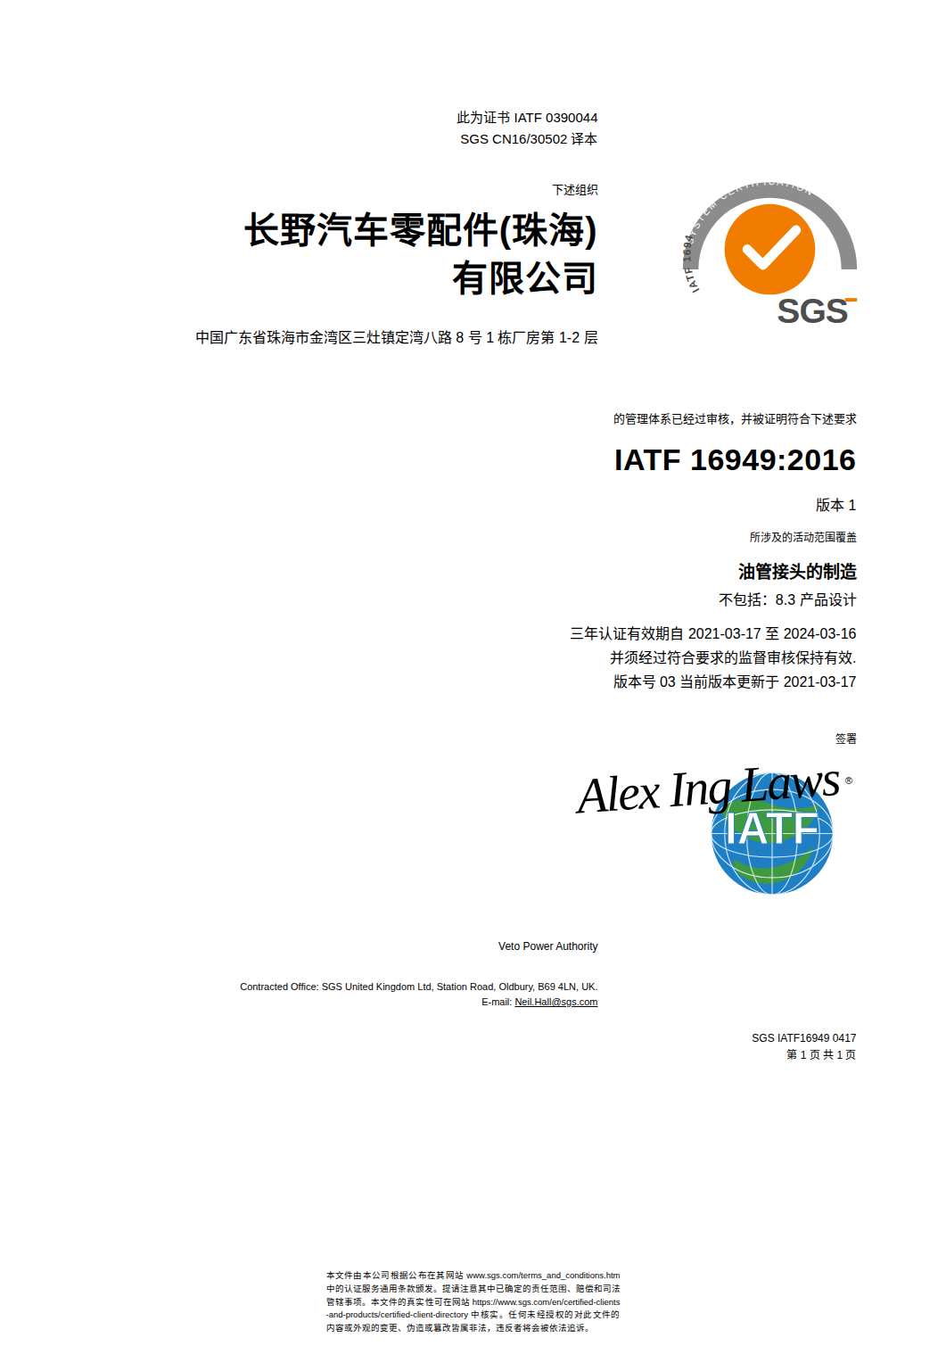SYSTEM CERTIFICATION IATF 16949 SGS IATF ®
此为证书 IATF 0390044
SGS CN16/30502 译本
下述组织
长野汽车零配件(珠海)
有限公司
中国广东省珠海市金湾区三灶镇定湾八路 8 号 1 栋厂房第 1-2 层
的管理体系已经过审核，并被证明符合下述要求
IATF 16949:2016
版本 1
所涉及的活动范围覆盖
油管接头的制造
不包括：8.3 产品设计
三年认证有效期自 2021-03-17 至 2024-03-16
并须经过符合要求的监督审核保持有效.
版本号 03 当前版本更新于 2021-03-17
签署
Alex Ing Laws
Veto Power Authority
Contracted Office: SGS United Kingdom Ltd, Station Road, Oldbury, B69 4LN, UK.
E-mail: Neil.Hall@sgs.com
SGS IATF16949 0417
第 1 页 共 1 页
本文件由本公司根据公布在其网站 www.sgs.com/terms_and_conditions.htm 中的认证服务通用条款颁发。提请注意其中已确定的责任范围、赔偿和司法管辖事项。本文件的真实性可在网站 https://www.sgs.com/en/certified-clients-and-products/certified-client-directory 中核实。任何未经授权的对此文件的内容或外观的变更、伪造或篡改皆属非法，违反者将会被依法追诉。